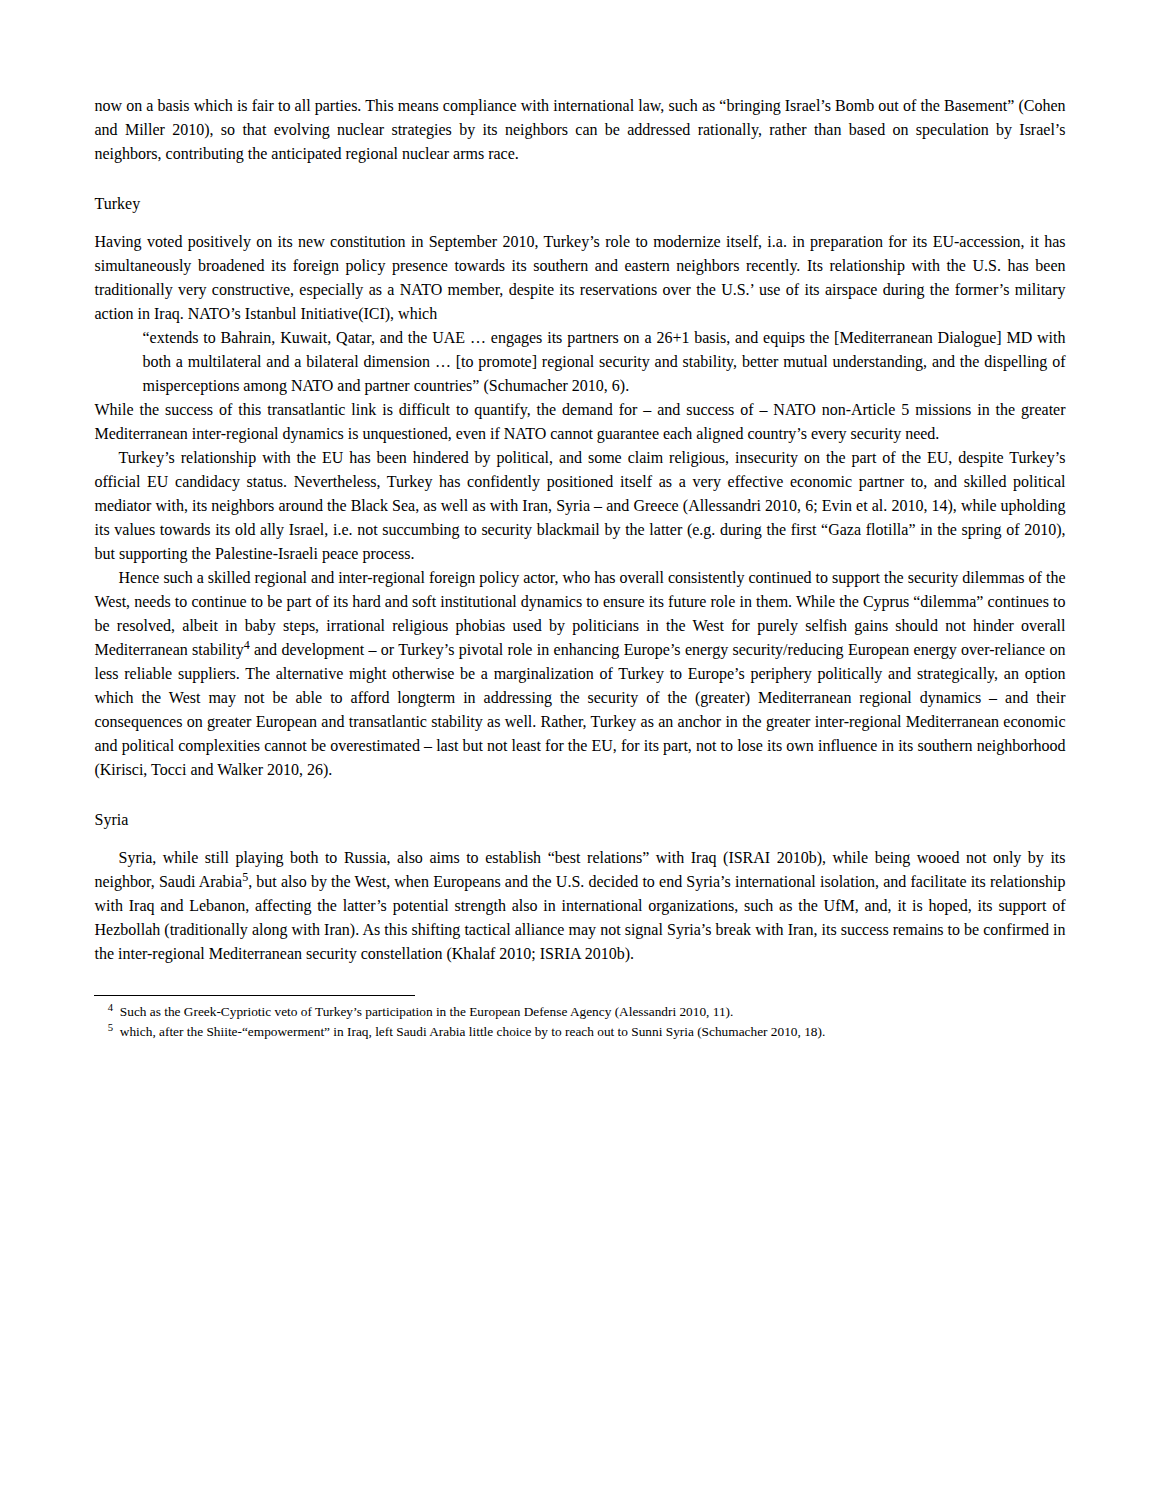now on a basis which is fair to all parties. This means compliance with international law, such as “bringing Israel’s Bomb out of the Basement” (Cohen and Miller 2010), so that evolving nuclear strategies by its neighbors can be addressed rationally, rather than based on speculation by Israel’s neighbors, contributing the anticipated regional nuclear arms race.
Turkey
Having voted positively on its new constitution in September 2010, Turkey’s role to modernize itself, i.a. in preparation for its EU-accession, it has simultaneously broadened its foreign policy presence towards its southern and eastern neighbors recently. Its relationship with the U.S. has been traditionally very constructive, especially as a NATO member, despite its reservations over the U.S.’ use of its airspace during the former’s military action in Iraq. NATO’s Istanbul Initiative(ICI), which
“extends to Bahrain, Kuwait, Qatar, and the UAE … engages its partners on a 26+1 basis, and equips the [Mediterranean Dialogue] MD with both a multilateral and a bilateral dimension … [to promote] regional security and stability, better mutual understanding, and the dispelling of misperceptions among NATO and partner countries” (Schumacher 2010, 6).
While the success of this transatlantic link is difficult to quantify, the demand for – and success of – NATO non-Article 5 missions in the greater Mediterranean inter-regional dynamics is unquestioned, even if NATO cannot guarantee each aligned country’s every security need.
Turkey’s relationship with the EU has been hindered by political, and some claim religious, insecurity on the part of the EU, despite Turkey’s official EU candidacy status. Nevertheless, Turkey has confidently positioned itself as a very effective economic partner to, and skilled political mediator with, its neighbors around the Black Sea, as well as with Iran, Syria – and Greece (Allessandri 2010, 6; Evin et al. 2010, 14), while upholding its values towards its old ally Israel, i.e. not succumbing to security blackmail by the latter (e.g. during the first “Gaza flotilla” in the spring of 2010), but supporting the Palestine-Israeli peace process.
Hence such a skilled regional and inter-regional foreign policy actor, who has overall consistently continued to support the security dilemmas of the West, needs to continue to be part of its hard and soft institutional dynamics to ensure its future role in them. While the Cyprus “dilemma” continues to be resolved, albeit in baby steps, irrational religious phobias used by politicians in the West for purely selfish gains should not hinder overall Mediterranean stability4 and development – or Turkey’s pivotal role in enhancing Europe’s energy security/reducing European energy over-reliance on less reliable suppliers. The alternative might otherwise be a marginalization of Turkey to Europe’s periphery politically and strategically, an option which the West may not be able to afford longterm in addressing the security of the (greater) Mediterranean regional dynamics – and their consequences on greater European and transatlantic stability as well. Rather, Turkey as an anchor in the greater inter-regional Mediterranean economic and political complexities cannot be overestimated – last but not least for the EU, for its part, not to lose its own influence in its southern neighborhood (Kirisci, Tocci and Walker 2010, 26).
Syria
Syria, while still playing both to Russia, also aims to establish “best relations” with Iraq (ISRAI 2010b), while being wooed not only by its neighbor, Saudi Arabia5, but also by the West, when Europeans and the U.S. decided to end Syria’s international isolation, and facilitate its relationship with Iraq and Lebanon, affecting the latter’s potential strength also in international organizations, such as the UfM, and, it is hoped, its support of Hezbollah (traditionally along with Iran). As this shifting tactical alliance may not signal Syria’s break with Iran, its success remains to be confirmed in the inter-regional Mediterranean security constellation (Khalaf 2010; ISRIA 2010b).
4 Such as the Greek-Cypriotic veto of Turkey’s participation in the European Defense Agency (Alessandri 2010, 11).
5 which, after the Shiite-“empowerment” in Iraq, left Saudi Arabia little choice by to reach out to Sunni Syria (Schumacher 2010, 18).